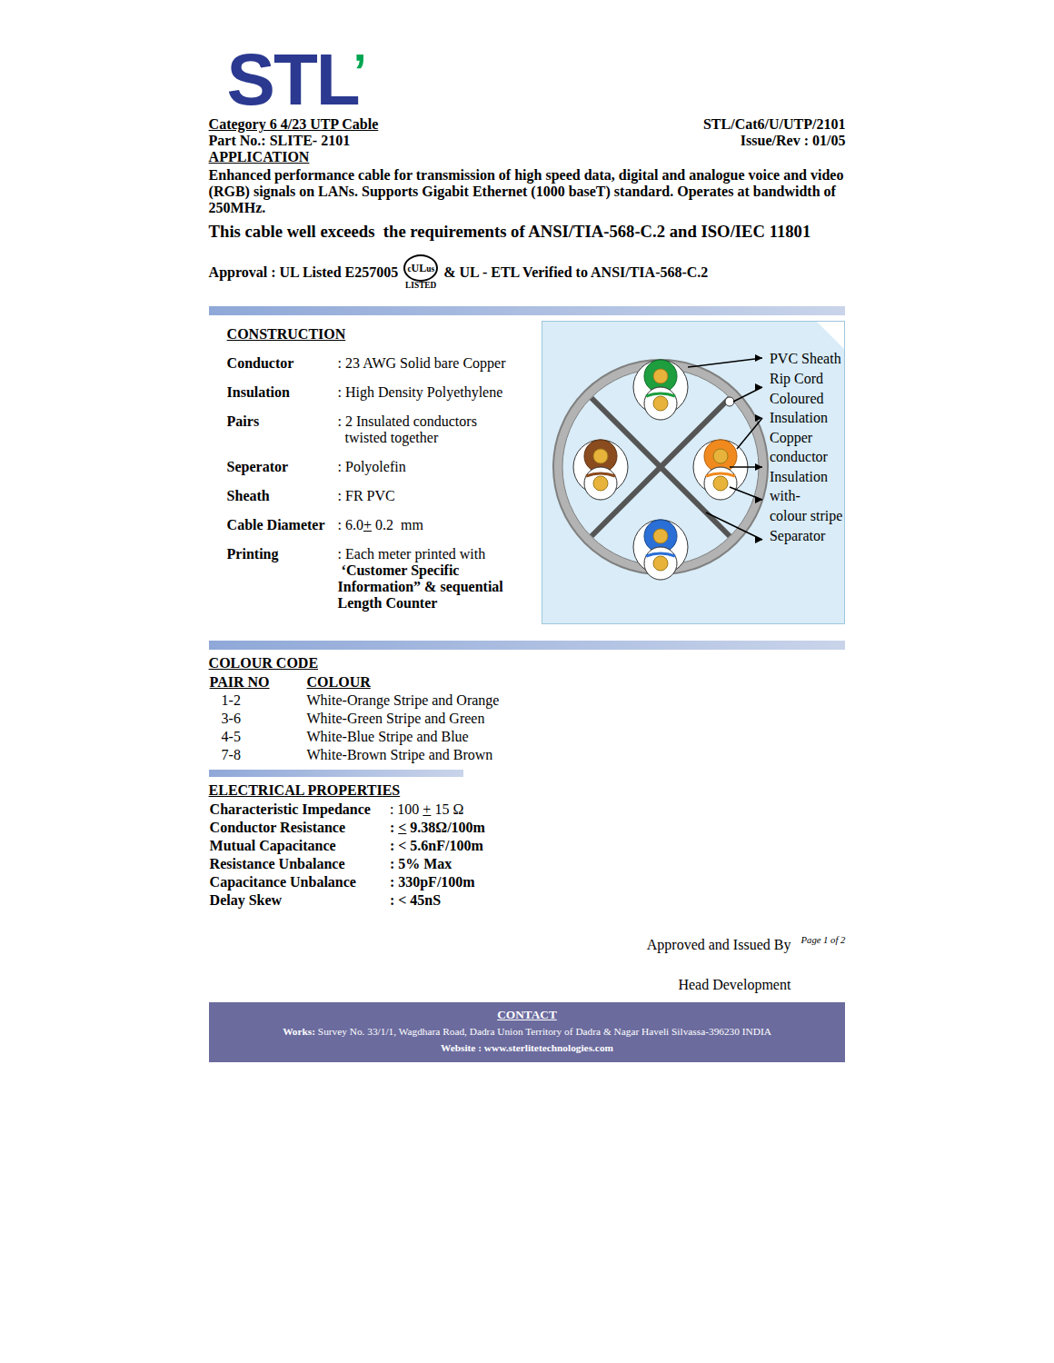STL’
Category 6 4/23 UTP Cable
Part No.: SLITE- 2101
APPLICATION
STL/Cat6/U/UTP/2101
Issue/Rev : 01/05
Enhanced performance cable for transmission of high speed data, digital and analogue voice and video (RGB) signals on LANs. Supports Gigabit Ethernet (1000 baseT) standard. Operates at bandwidth of 250MHz.
This cable well exceeds the requirements of ANSI/TIA-568-C.2 and ISO/IEC 11801
Approval : UL Listed E257005 c ULus
LISTED & UL - ETL Verified to ANSI/TIA-568-C.2
CONSTRUCTION
| Conductor | : 23 AWG Solid bare Copper |
| Insulation | : High Density Polyethylene |
| Pairs | : 2 Insulated conductors twisted together |
| Seperator | : Polyolefin |
| Sheath | : FR PVC |
| Cable Diameter | : 6.0 + 0.2 mm |
| Printing | : Each meter printed with ‘Customer Specific Information” & sequential Length Counter |
PVC Sheath
Rip Cord
Coloured
Insulation
Copper conductor
Insulation with-
colour stripe
Separator
COLOUR CODE
| PAIR NO | COLOUR |
| --- | --- |
| 1-2 | White-Orange Stripe and Orange |
| 3-6 | White-Green Stripe and Green |
| 4-5 | White-Blue Stripe and Blue |
| 7-8 | White-Brown Stripe and Brown |
ELECTRICAL PROPERTIES
| Characteristic Impedance | : 100 + 15 Ω |
| Conductor Resistance | : < 9.38Ω/100m |
| Mutual Capacitance | : < 5.6nF/100m |
| Resistance Unbalance | : 5% Max |
| Capacitance Unbalance | : 330pF/100m |
| Delay Skew | : < 45nS |
Approved and Issued By
Head Development
Page 1 of 2
CONTACT
Works: Survey No. 33/1/1, Wagdhara Road, Dadra Union Territory of Dadra & Nagar Haveli Silvassa-396230 INDIA
Website : www.sterlitetechnologies.com